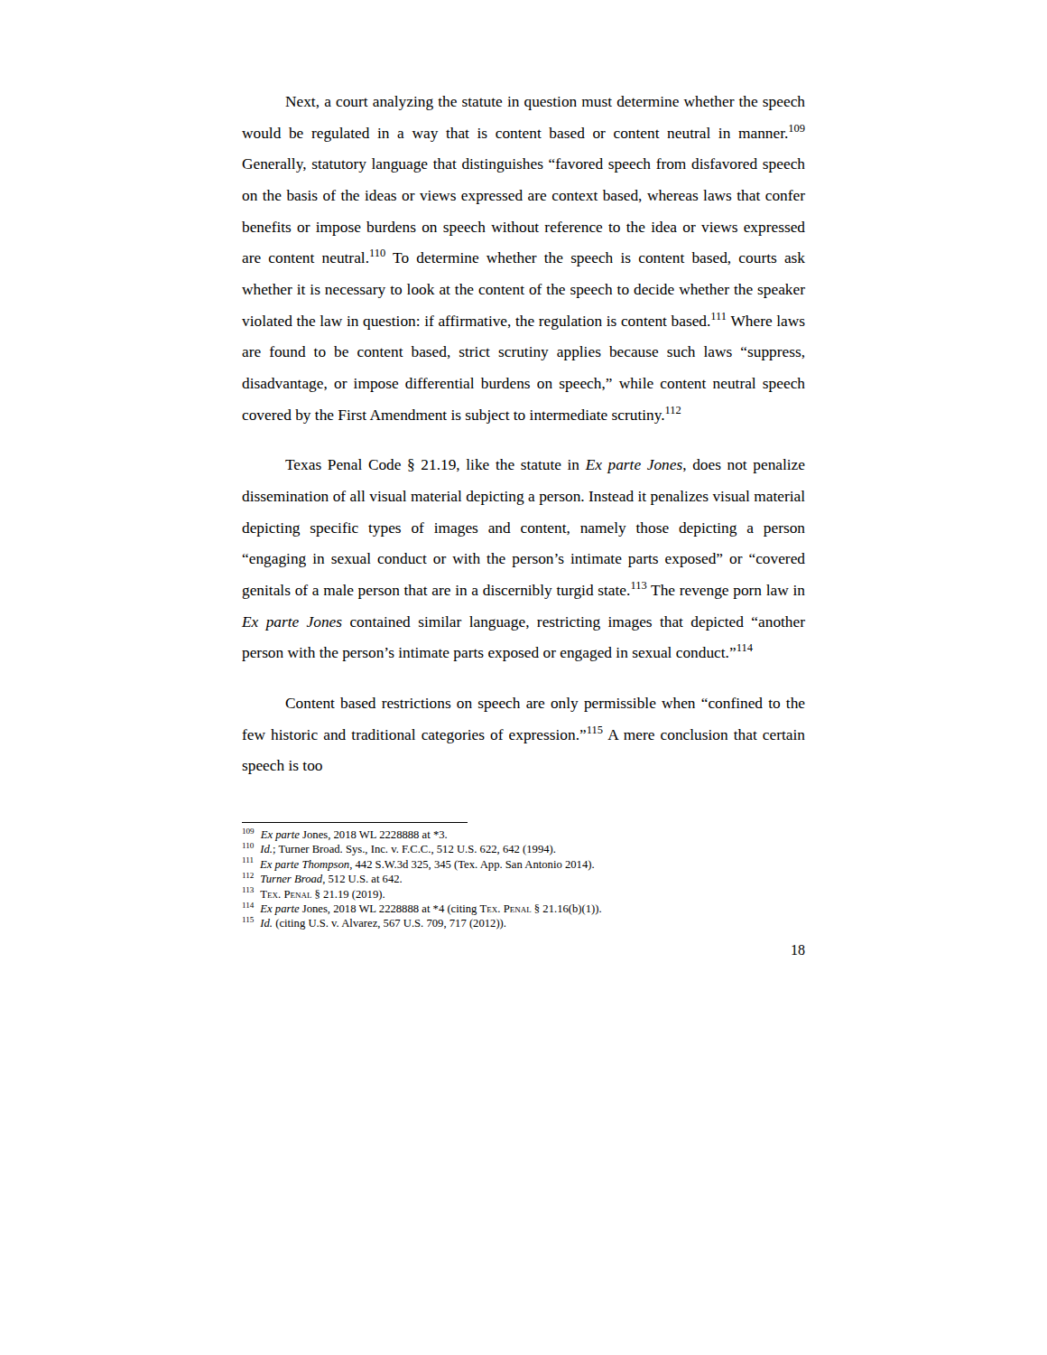Next, a court analyzing the statute in question must determine whether the speech would be regulated in a way that is content based or content neutral in manner.109 Generally, statutory language that distinguishes “favored speech from disfavored speech on the basis of the ideas or views expressed are context based, whereas laws that confer benefits or impose burdens on speech without reference to the idea or views expressed are content neutral.110 To determine whether the speech is content based, courts ask whether it is necessary to look at the content of the speech to decide whether the speaker violated the law in question: if affirmative, the regulation is content based.111 Where laws are found to be content based, strict scrutiny applies because such laws “suppress, disadvantage, or impose differential burdens on speech,” while content neutral speech covered by the First Amendment is subject to intermediate scrutiny.112
Texas Penal Code § 21.19, like the statute in Ex parte Jones, does not penalize dissemination of all visual material depicting a person. Instead it penalizes visual material depicting specific types of images and content, namely those depicting a person “engaging in sexual conduct or with the person’s intimate parts exposed” or “covered genitals of a male person that are in a discernibly turgid state.113 The revenge porn law in Ex parte Jones contained similar language, restricting images that depicted “another person with the person’s intimate parts exposed or engaged in sexual conduct.”114
Content based restrictions on speech are only permissible when “confined to the few historic and traditional categories of expression.”115 A mere conclusion that certain speech is too
109 Ex parte Jones, 2018 WL 2228888 at *3.
110 Id.; Turner Broad. Sys., Inc. v. F.C.C., 512 U.S. 622, 642 (1994).
111 Ex parte Thompson, 442 S.W.3d 325, 345 (Tex. App. San Antonio 2014).
112 Turner Broad, 512 U.S. at 642.
113 Tex. Penal § 21.19 (2019).
114 Ex parte Jones, 2018 WL 2228888 at *4 (citing Tex. Penal § 21.16(b)(1)).
115 Id. (citing U.S. v. Alvarez, 567 U.S. 709, 717 (2012)).
18